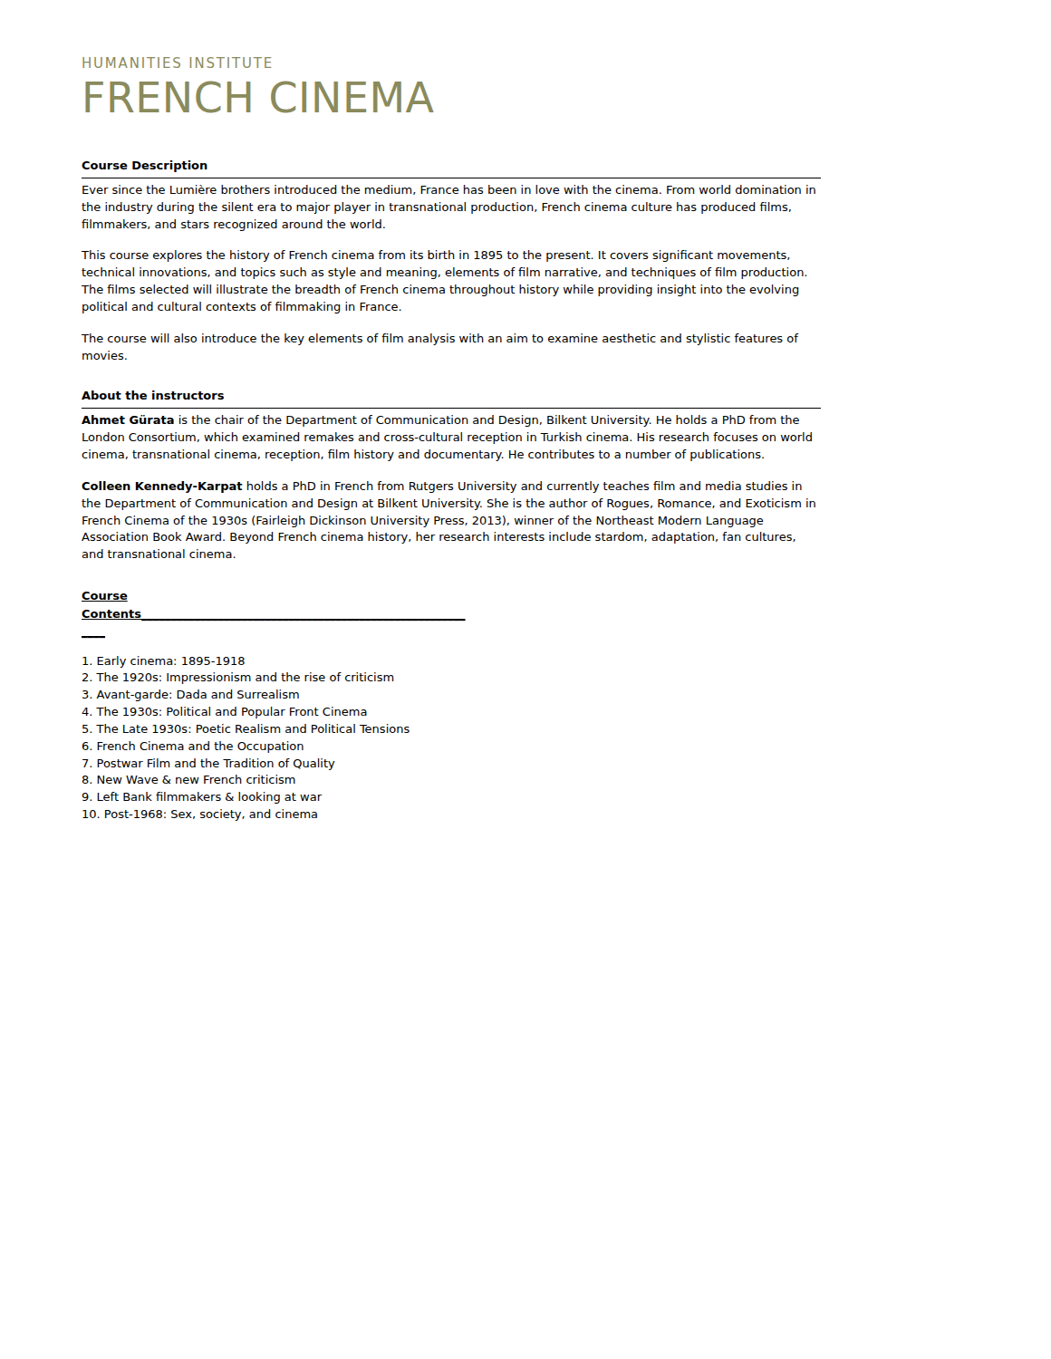HUMANITIES INSTITUTE
FRENCH CINEMA
Course Description
Ever since the Lumière brothers introduced the medium, France has been in love with the cinema. From world domination in the industry during the silent era to major player in transnational production, French cinema culture has produced films, filmmakers, and stars recognized around the world.
This course explores the history of French cinema from its birth in 1895 to the present. It covers significant movements, technical innovations, and topics such as style and meaning, elements of film narrative, and techniques of film production. The films selected will illustrate the breadth of French cinema throughout history while providing insight into the evolving political and cultural contexts of filmmaking in France.
The course will also introduce the key elements of film analysis with an aim to examine aesthetic and stylistic features of movies.
About the instructors
Ahmet Gürata is the chair of the Department of Communication and Design, Bilkent University. He holds a PhD from the London Consortium, which examined remakes and cross-cultural reception in Turkish cinema. His research focuses on world cinema, transnational cinema, reception, film history and documentary. He contributes to a number of publications.
Colleen Kennedy-Karpat holds a PhD in French from Rutgers University and currently teaches film and media studies in the Department of Communication and Design at Bilkent University. She is the author of Rogues, Romance, and Exoticism in French Cinema of the 1930s (Fairleigh Dickinson University Press, 2013), winner of the Northeast Modern Language Association Book Award. Beyond French cinema history, her research interests include stardom, adaptation, fan cultures, and transnational cinema.
Course
Contents_______________________________________________________
____
1. Early cinema: 1895-1918
2. The 1920s: Impressionism and the rise of criticism
3. Avant-garde: Dada and Surrealism
4. The 1930s: Political and Popular Front Cinema
5. The Late 1930s: Poetic Realism and Political Tensions
6. French Cinema and the Occupation
7. Postwar Film and the Tradition of Quality
8. New Wave & new French criticism
9. Left Bank filmmakers & looking at war
10. Post-1968: Sex, society, and cinema